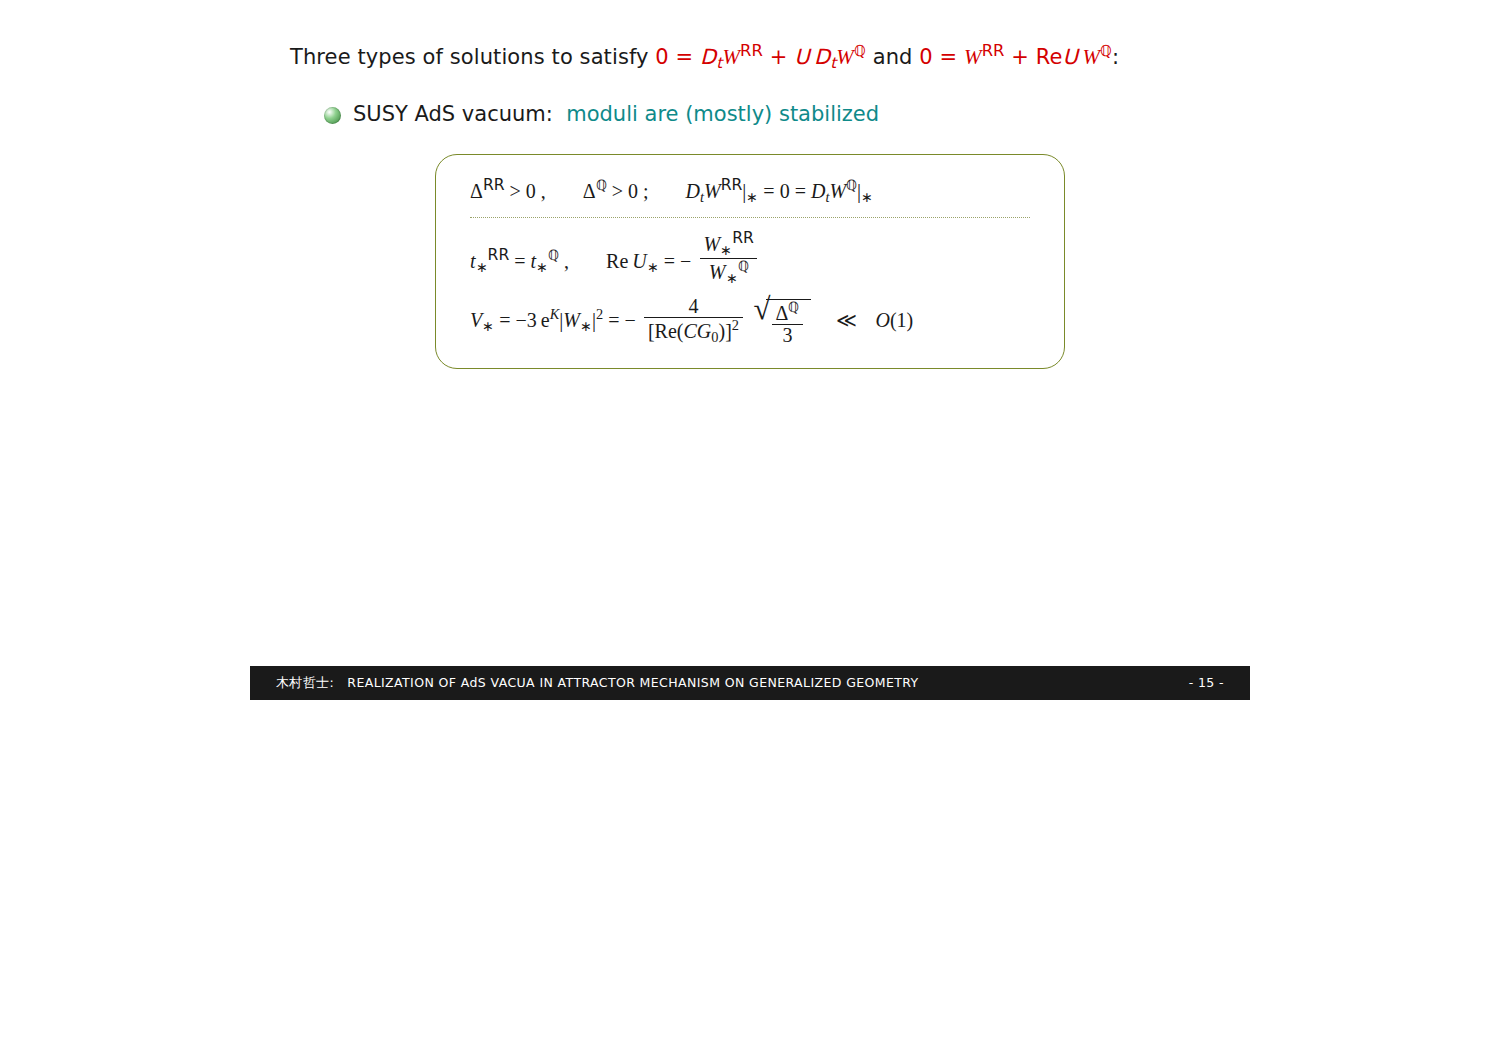Three types of solutions to satisfy 0 = DtWRR + U DtWℚ and 0 = WRR + ReU Wℚ:
SUSY AdS vacuum: moduli are (mostly) stabilized
ΔRR > 0 , Δℚ > 0 ; DtWRR|∗ = 0 = DtWℚ|∗
t∗RR = t∗ℚ , Re U∗ = − W∗RR W∗ℚ
V∗ = −3 eK|W∗|2 = − 4 [Re(CG 0)]2 Δℚ 3 ≪ O(1)
木村哲士: REALIZATION OF AdS VACUA IN ATTRACTOR MECHANISM ON GENERALIZED GEOMETRY
- 15 -